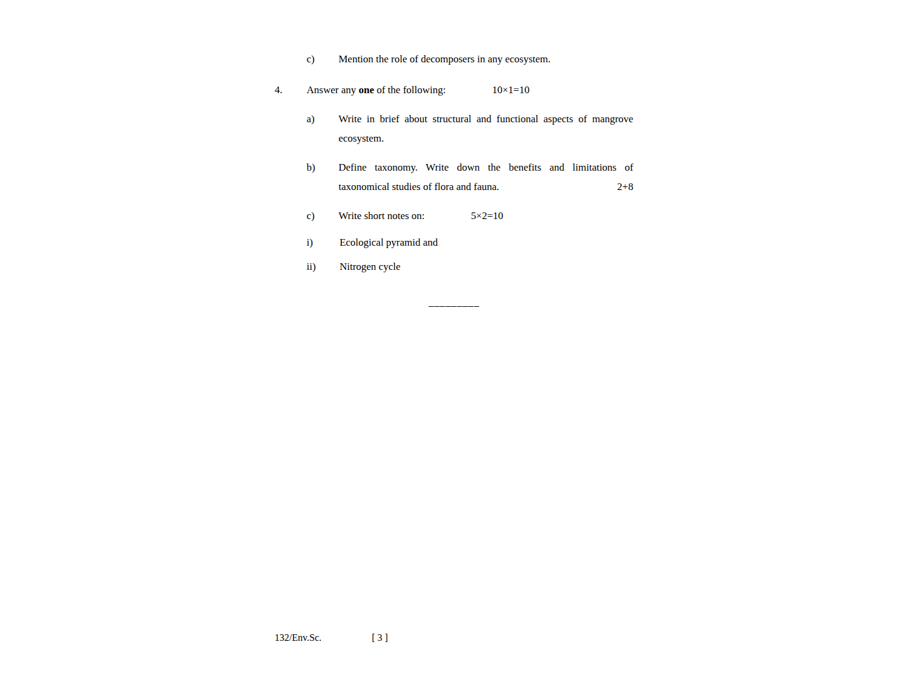c)
Mention the role of decomposers in any ecosystem.
4.
Answer any one of the following:10×1=10
a)
Write in brief about structural and functional aspects of mangrove ecosystem.
b)
Define taxonomy. Write down the benefits and limitations of taxonomical studies of flora and fauna.2+8
c)
Write short notes on:5×2=10
i)
Ecological pyramid and
ii)
Nitrogen cycle
_________
132/Env.Sc.
[ 3 ]